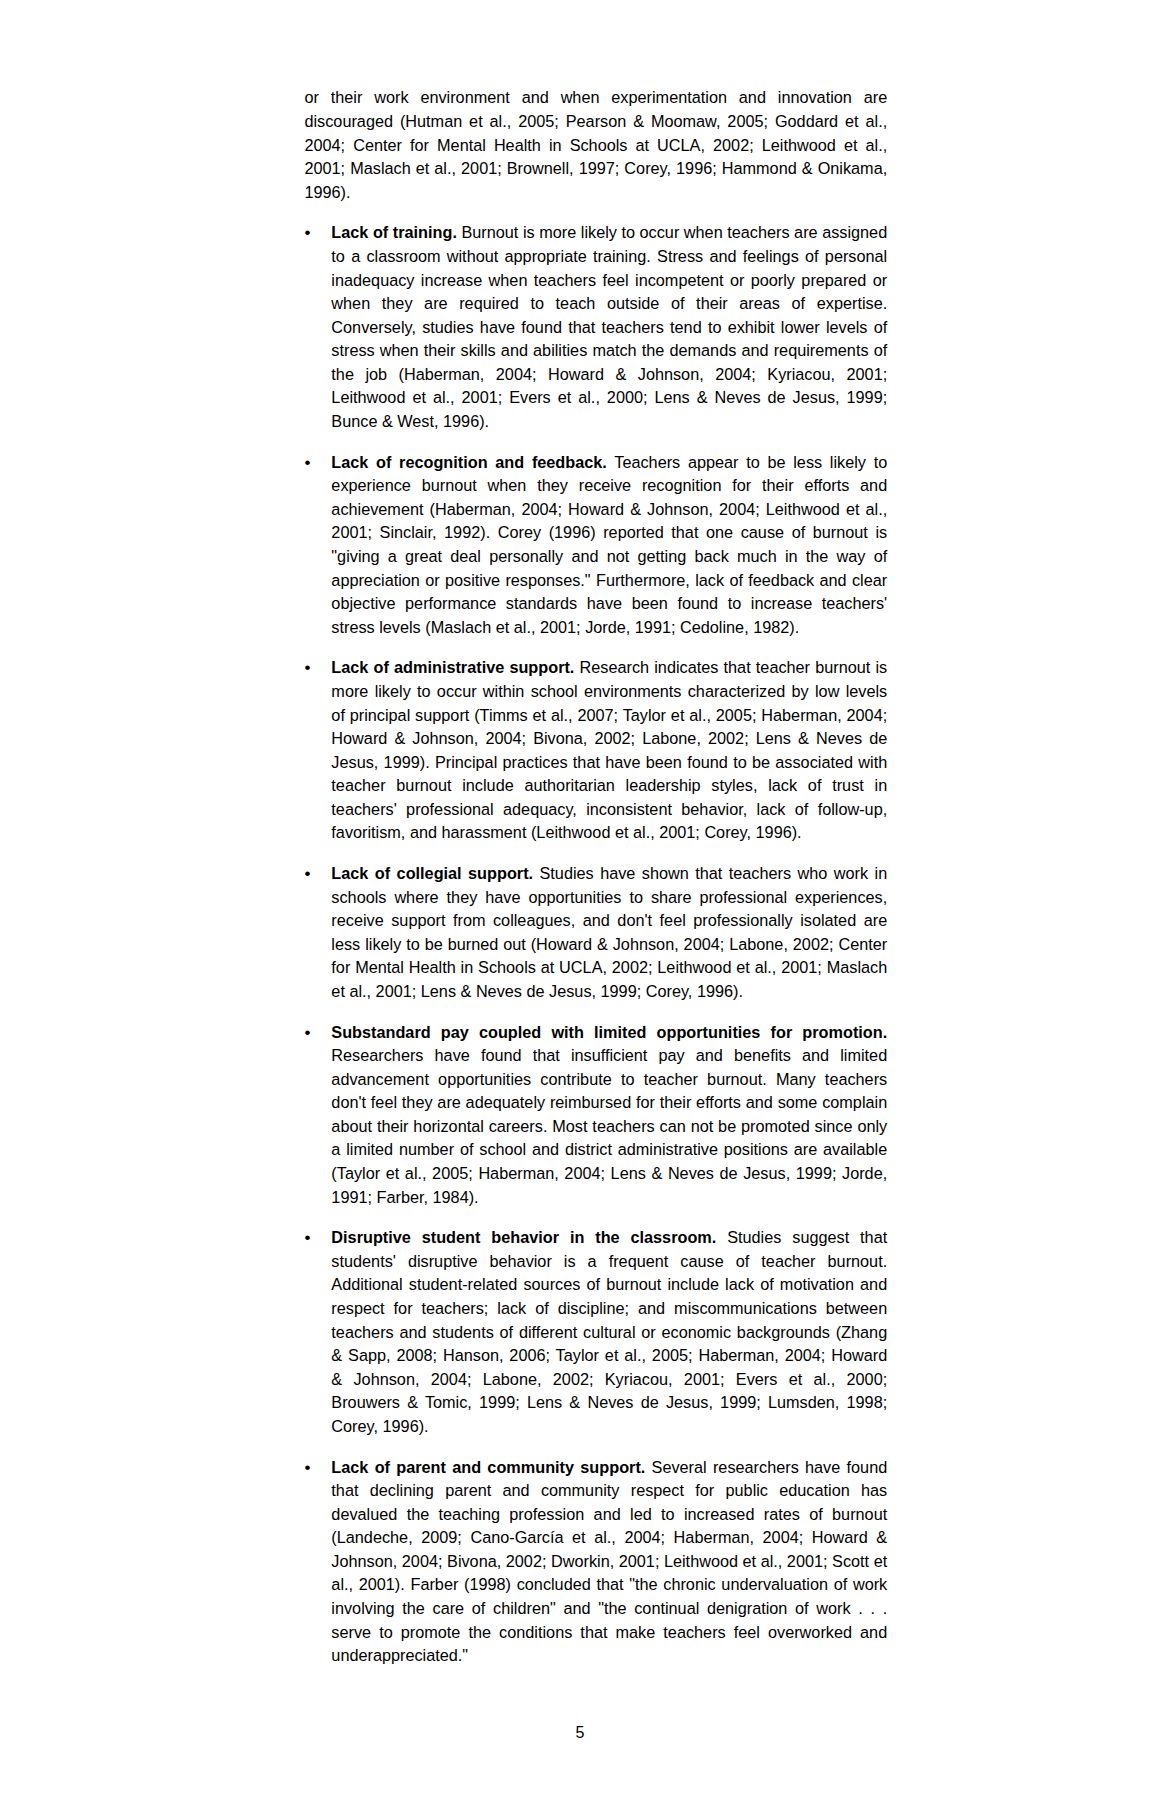or their work environment and when experimentation and innovation are discouraged (Hutman et al., 2005; Pearson & Moomaw, 2005; Goddard et al., 2004; Center for Mental Health in Schools at UCLA, 2002; Leithwood et al., 2001; Maslach et al., 2001; Brownell, 1997; Corey, 1996; Hammond & Onikama, 1996).
Lack of training. Burnout is more likely to occur when teachers are assigned to a classroom without appropriate training. Stress and feelings of personal inadequacy increase when teachers feel incompetent or poorly prepared or when they are required to teach outside of their areas of expertise. Conversely, studies have found that teachers tend to exhibit lower levels of stress when their skills and abilities match the demands and requirements of the job (Haberman, 2004; Howard & Johnson, 2004; Kyriacou, 2001; Leithwood et al., 2001; Evers et al., 2000; Lens & Neves de Jesus, 1999; Bunce & West, 1996).
Lack of recognition and feedback. Teachers appear to be less likely to experience burnout when they receive recognition for their efforts and achievement (Haberman, 2004; Howard & Johnson, 2004; Leithwood et al., 2001; Sinclair, 1992). Corey (1996) reported that one cause of burnout is "giving a great deal personally and not getting back much in the way of appreciation or positive responses." Furthermore, lack of feedback and clear objective performance standards have been found to increase teachers' stress levels (Maslach et al., 2001; Jorde, 1991; Cedoline, 1982).
Lack of administrative support. Research indicates that teacher burnout is more likely to occur within school environments characterized by low levels of principal support (Timms et al., 2007; Taylor et al., 2005; Haberman, 2004; Howard & Johnson, 2004; Bivona, 2002; Labone, 2002; Lens & Neves de Jesus, 1999). Principal practices that have been found to be associated with teacher burnout include authoritarian leadership styles, lack of trust in teachers' professional adequacy, inconsistent behavior, lack of follow-up, favoritism, and harassment (Leithwood et al., 2001; Corey, 1996).
Lack of collegial support. Studies have shown that teachers who work in schools where they have opportunities to share professional experiences, receive support from colleagues, and don't feel professionally isolated are less likely to be burned out (Howard & Johnson, 2004; Labone, 2002; Center for Mental Health in Schools at UCLA, 2002; Leithwood et al., 2001; Maslach et al., 2001; Lens & Neves de Jesus, 1999; Corey, 1996).
Substandard pay coupled with limited opportunities for promotion. Researchers have found that insufficient pay and benefits and limited advancement opportunities contribute to teacher burnout. Many teachers don't feel they are adequately reimbursed for their efforts and some complain about their horizontal careers. Most teachers can not be promoted since only a limited number of school and district administrative positions are available (Taylor et al., 2005; Haberman, 2004; Lens & Neves de Jesus, 1999; Jorde, 1991; Farber, 1984).
Disruptive student behavior in the classroom. Studies suggest that students' disruptive behavior is a frequent cause of teacher burnout. Additional student-related sources of burnout include lack of motivation and respect for teachers; lack of discipline; and miscommunications between teachers and students of different cultural or economic backgrounds (Zhang & Sapp, 2008; Hanson, 2006; Taylor et al., 2005; Haberman, 2004; Howard & Johnson, 2004; Labone, 2002; Kyriacou, 2001; Evers et al., 2000; Brouwers & Tomic, 1999; Lens & Neves de Jesus, 1999; Lumsden, 1998; Corey, 1996).
Lack of parent and community support. Several researchers have found that declining parent and community respect for public education has devalued the teaching profession and led to increased rates of burnout (Landeche, 2009; Cano-García et al., 2004; Haberman, 2004; Howard & Johnson, 2004; Bivona, 2002; Dworkin, 2001; Leithwood et al., 2001; Scott et al., 2001). Farber (1998) concluded that "the chronic undervaluation of work involving the care of children" and "the continual denigration of work . . . serve to promote the conditions that make teachers feel overworked and underappreciated."
5